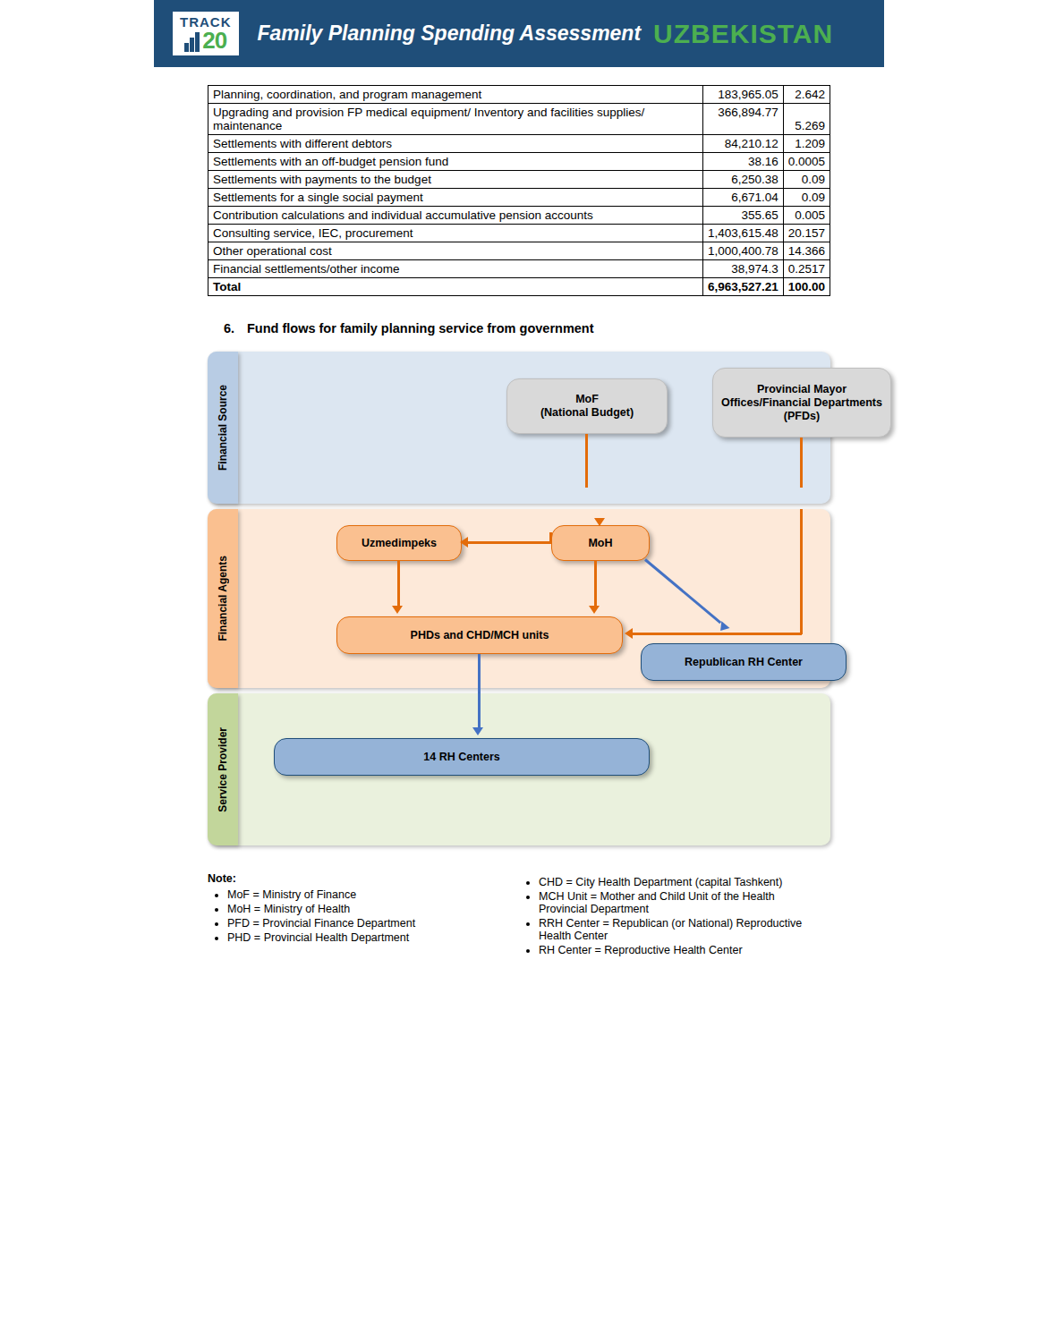TRACK 20
Family Planning Spending Assessment
UZBEKISTAN
| Planning, coordination, and program management | 183,965.05 | 2.642 |
| Upgrading and provision FP medical equipment/ Inventory and facilities supplies/ maintenance | 366,894.77 | 5.269 |
| Settlements with different debtors | 84,210.12 | 1.209 |
| Settlements with an off-budget pension fund | 38.16 | 0.0005 |
| Settlements with payments to the budget | 6,250.38 | 0.09 |
| Settlements for a single social payment | 6,671.04 | 0.09 |
| Contribution calculations and individual accumulative pension accounts | 355.65 | 0.005 |
| Consulting service, IEC, procurement | 1,403,615.48 | 20.157 |
| Other operational cost | 1,000,400.78 | 14.366 |
| Financial settlements/other income | 38,974.3 | 0.2517 |
| Total | 6,963,527.21 | 100.00 |
6. Fund flows for family planning service from government
Financial Source
MoF
(National Budget)
Provincial Mayor Offices/Financial Departments (PFDs)
Financial Agents
Uzmedimpeks
MoH
PHDs and CHD/MCH units
Republican RH Center
Service Provider
14 RH Centers
Note:
MoF = Ministry of Finance
MoH = Ministry of Health
PFD = Provincial Finance Department
PHD = Provincial Health Department
CHD = City Health Department (capital Tashkent)
MCH Unit = Mother and Child Unit of the Health Provincial Department
RRH Center = Republican (or National) Reproductive Health Center
RH Center = Reproductive Health Center